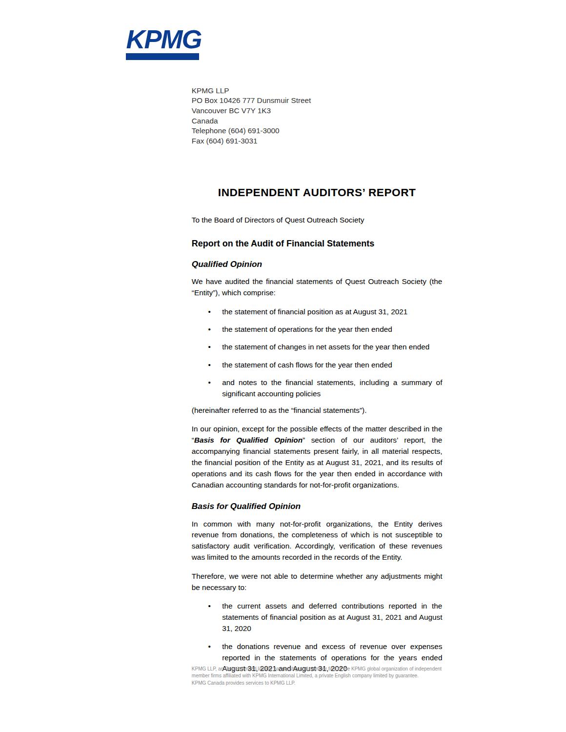KPMG
KPMG LLP
PO Box 10426 777 Dunsmuir Street
Vancouver BC V7Y 1K3
Canada
Telephone (604) 691-3000
Fax (604) 691-3031
INDEPENDENT AUDITORS’ REPORT
To the Board of Directors of Quest Outreach Society
Report on the Audit of Financial Statements
Qualified Opinion
We have audited the financial statements of Quest Outreach Society (the “Entity”), which comprise:
the statement of financial position as at August 31, 2021
the statement of operations for the year then ended
the statement of changes in net assets for the year then ended
the statement of cash flows for the year then ended
and notes to the financial statements, including a summary of significant accounting policies
(hereinafter referred to as the “financial statements”).
In our opinion, except for the possible effects of the matter described in the “Basis for Qualified Opinion” section of our auditors’ report, the accompanying financial statements present fairly, in all material respects, the financial position of the Entity as at August 31, 2021, and its results of operations and its cash flows for the year then ended in accordance with Canadian accounting standards for not-for-profit organizations.
Basis for Qualified Opinion
In common with many not-for-profit organizations, the Entity derives revenue from donations, the completeness of which is not susceptible to satisfactory audit verification. Accordingly, verification of these revenues was limited to the amounts recorded in the records of the Entity.
Therefore, we were not able to determine whether any adjustments might be necessary to:
the current assets and deferred contributions reported in the statements of financial position as at August 31, 2021 and August 31, 2020
the donations revenue and excess of revenue over expenses reported in the statements of operations for the years ended August 31, 2021 and August 31, 2020
KPMG LLP, an Ontario limited liability partnership and member firm of the KPMG global organization of independent
member firms affiliated with KPMG International Limited, a private English company limited by guarantee.
KPMG Canada provides services to KPMG LLP.